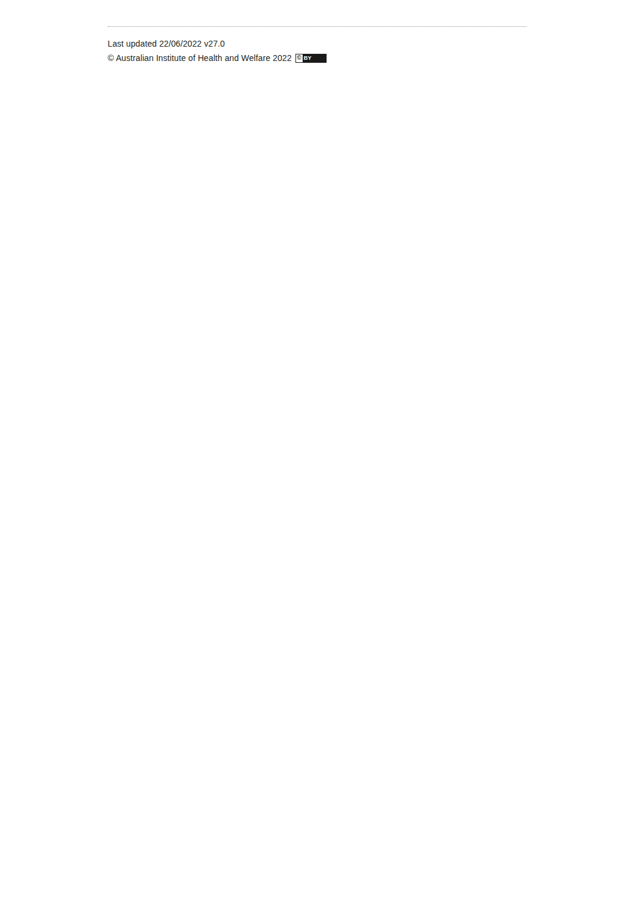Last updated 22/06/2022 v27.0
© Australian Institute of Health and Welfare 2022 ©BY